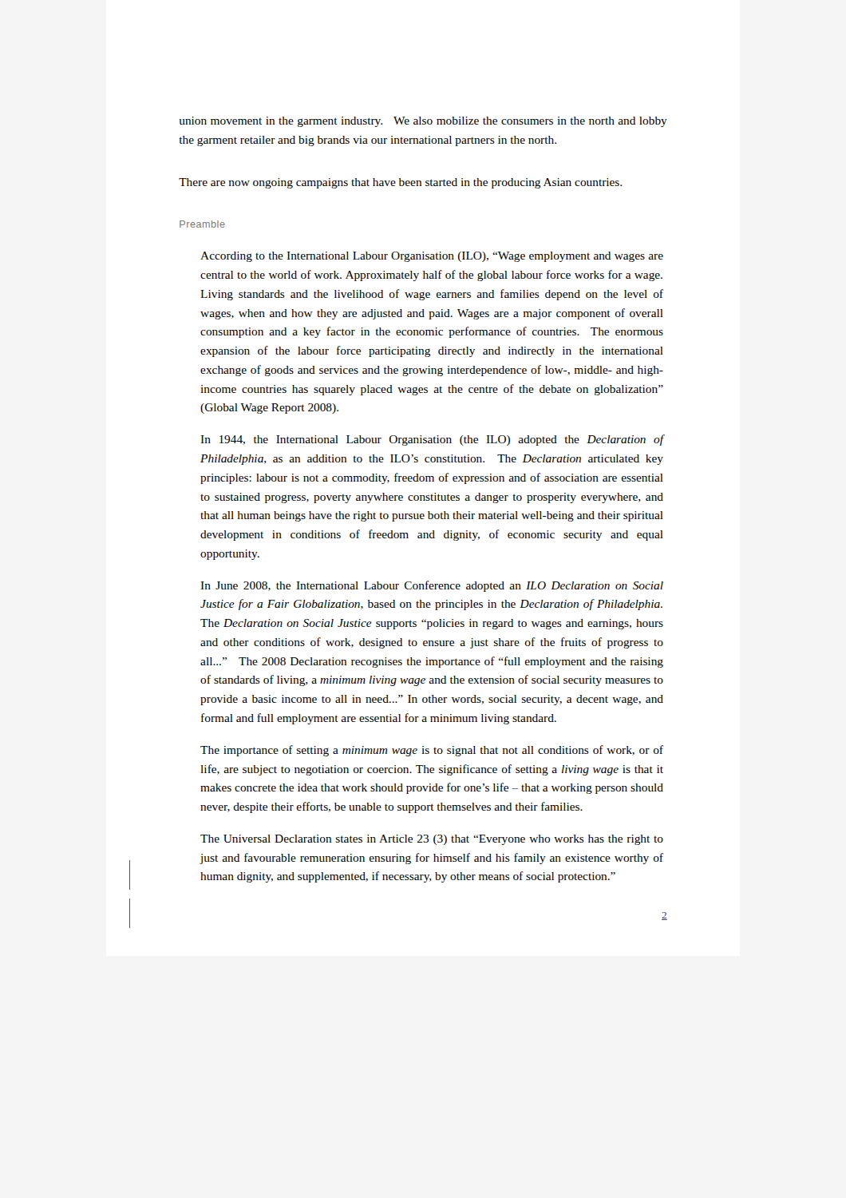union movement in the garment industry. We also mobilize the consumers in the north and lobby the garment retailer and big brands via our international partners in the north.
There are now ongoing campaigns that have been started in the producing Asian countries.
Preamble
According to the International Labour Organisation (ILO), “Wage employment and wages are central to the world of work. Approximately half of the global labour force works for a wage. Living standards and the livelihood of wage earners and families depend on the level of wages, when and how they are adjusted and paid. Wages are a major component of overall consumption and a key factor in the economic performance of countries. The enormous expansion of the labour force participating directly and indirectly in the international exchange of goods and services and the growing interdependence of low-, middle- and high-income countries has squarely placed wages at the centre of the debate on globalization” (Global Wage Report 2008).
In 1944, the International Labour Organisation (the ILO) adopted the Declaration of Philadelphia, as an addition to the ILO’s constitution. The Declaration articulated key principles: labour is not a commodity, freedom of expression and of association are essential to sustained progress, poverty anywhere constitutes a danger to prosperity everywhere, and that all human beings have the right to pursue both their material well-being and their spiritual development in conditions of freedom and dignity, of economic security and equal opportunity.
In June 2008, the International Labour Conference adopted an ILO Declaration on Social Justice for a Fair Globalization, based on the principles in the Declaration of Philadelphia. The Declaration on Social Justice supports “policies in regard to wages and earnings, hours and other conditions of work, designed to ensure a just share of the fruits of progress to all...” The 2008 Declaration recognises the importance of “full employment and the raising of standards of living, a minimum living wage and the extension of social security measures to provide a basic income to all in need...” In other words, social security, a decent wage, and formal and full employment are essential for a minimum living standard.
The importance of setting a minimum wage is to signal that not all conditions of work, or of life, are subject to negotiation or coercion. The significance of setting a living wage is that it makes concrete the idea that work should provide for one’s life – that a working person should never, despite their efforts, be unable to support themselves and their families.
The Universal Declaration states in Article 23 (3) that “Everyone who works has the right to just and favourable remuneration ensuring for himself and his family an existence worthy of human dignity, and supplemented, if necessary, by other means of social protection.”
2